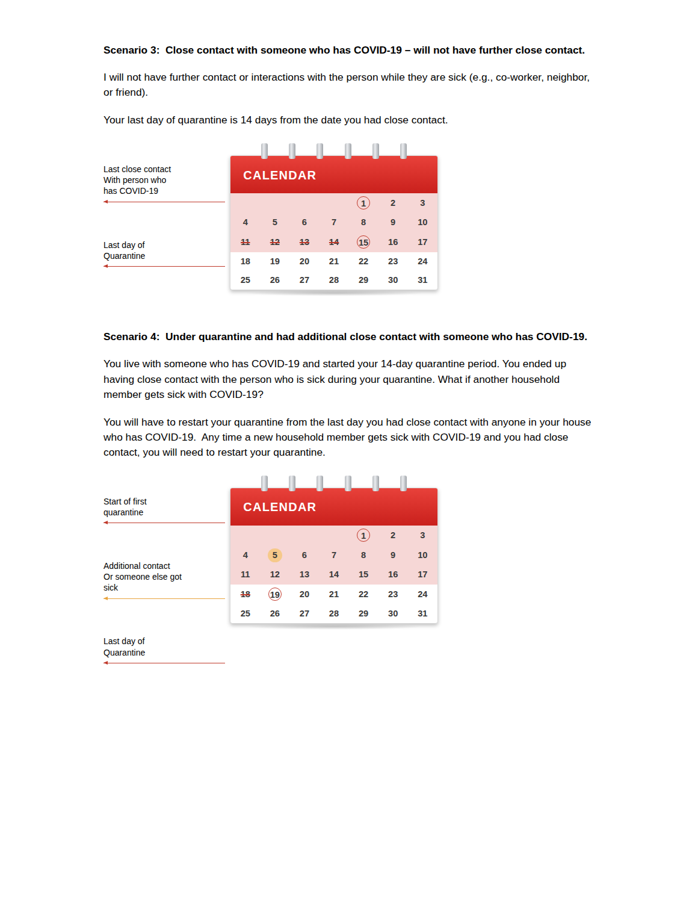Scenario 3: Close contact with someone who has COVID-19 – will not have further close contact.
I will not have further contact or interactions with the person while they are sick (e.g., co-worker, neighbor, or friend).
Your last day of quarantine is 14 days from the date you had close contact.
Last close contact
With person who
has COVID-19
Last day of
Quarantine
CALENDAR
| | | | | 1 | 2 | 3 |
| 4 | 5 | 6 | 7 | 8 | 9 | 10 |
| 11 | 12 | 13 | 14 | 15 | 16 | 17 |
| 18 | 19 | 20 | 21 | 22 | 23 | 24 |
| 25 | 26 | 27 | 28 | 29 | 30 | 31 |
Scenario 4: Under quarantine and had additional close contact with someone who has COVID-19.
You live with someone who has COVID-19 and started your 14-day quarantine period. You ended up having close contact with the person who is sick during your quarantine. What if another household member gets sick with COVID-19?
You will have to restart your quarantine from the last day you had close contact with anyone in your house who has COVID-19. Any time a new household member gets sick with COVID-19 and you had close contact, you will need to restart your quarantine.
Start of first
quarantine
Additional contact
Or someone else got
sick
Last day of
Quarantine
CALENDAR
| | | | | 1 | 2 | 3 |
| 4 | 5 | 6 | 7 | 8 | 9 | 10 |
| 11 | 12 | 13 | 14 | 15 | 16 | 17 |
| 18 | 19 | 20 | 21 | 22 | 23 | 24 |
| 25 | 26 | 27 | 28 | 29 | 30 | 31 |